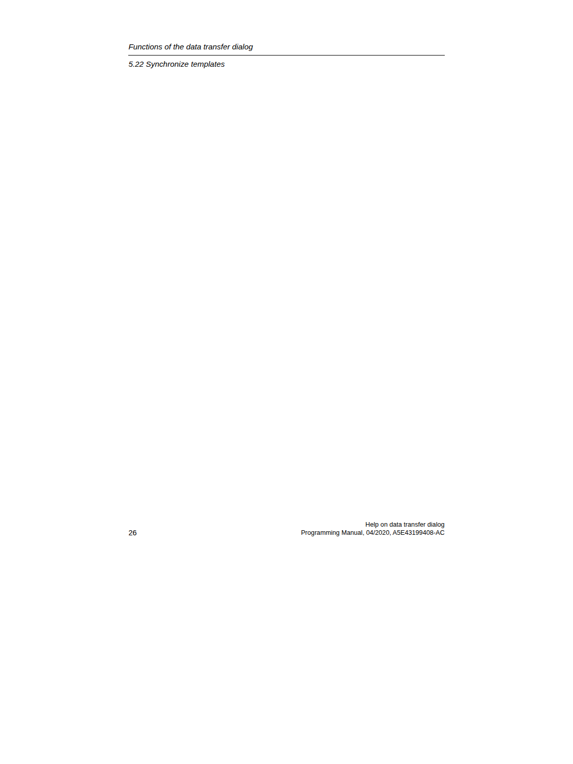Functions of the data transfer dialog
5.22 Synchronize templates
26
Help on data transfer dialog
Programming Manual, 04/2020, A5E43199408-AC